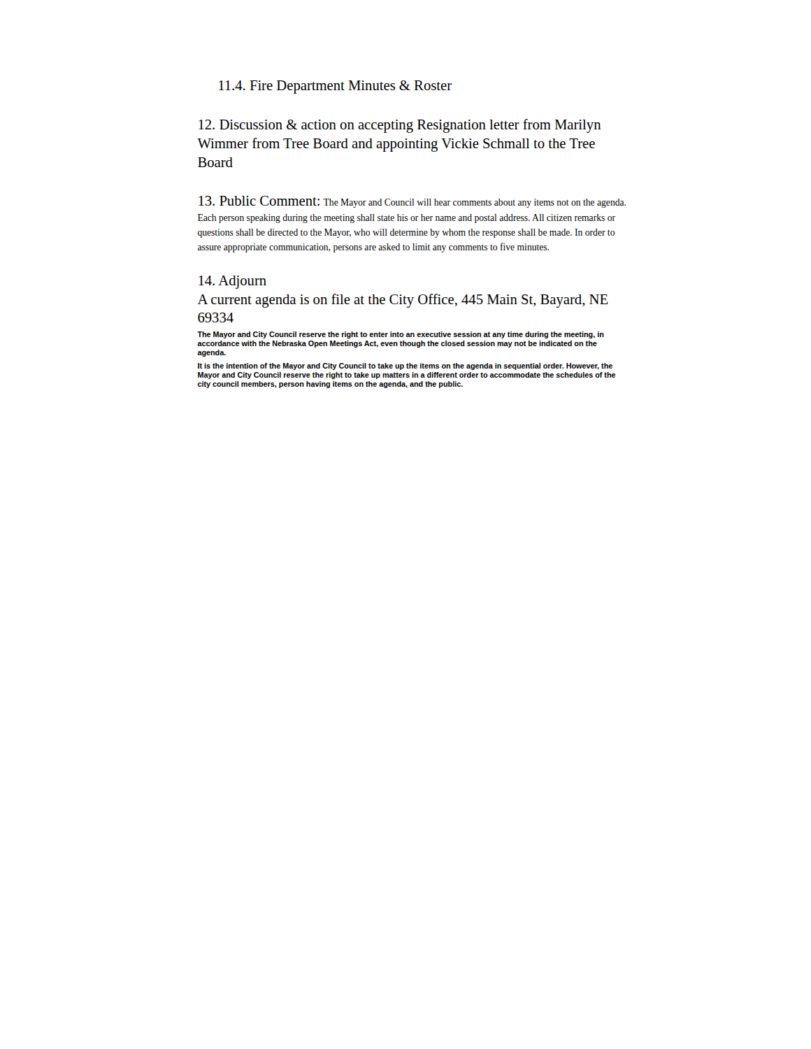11.4. Fire Department Minutes & Roster
12. Discussion & action on accepting Resignation letter from Marilyn Wimmer from Tree Board and appointing Vickie Schmall to the Tree Board
13. Public Comment: The Mayor and Council will hear comments about any items not on the agenda. Each person speaking during the meeting shall state his or her name and postal address. All citizen remarks or questions shall be directed to the Mayor, who will determine by whom the response shall be made. In order to assure appropriate communication, persons are asked to limit any comments to five minutes.
14. Adjourn
A current agenda is on file at the City Office, 445 Main St, Bayard, NE 69334
The Mayor and City Council reserve the right to enter into an executive session at any time during the meeting, in accordance with the Nebraska Open Meetings Act, even though the closed session may not be indicated on the agenda.
It is the intention of the Mayor and City Council to take up the items on the agenda in sequential order. However, the Mayor and City Council reserve the right to take up matters in a different order to accommodate the schedules of the city council members, person having items on the agenda, and the public.